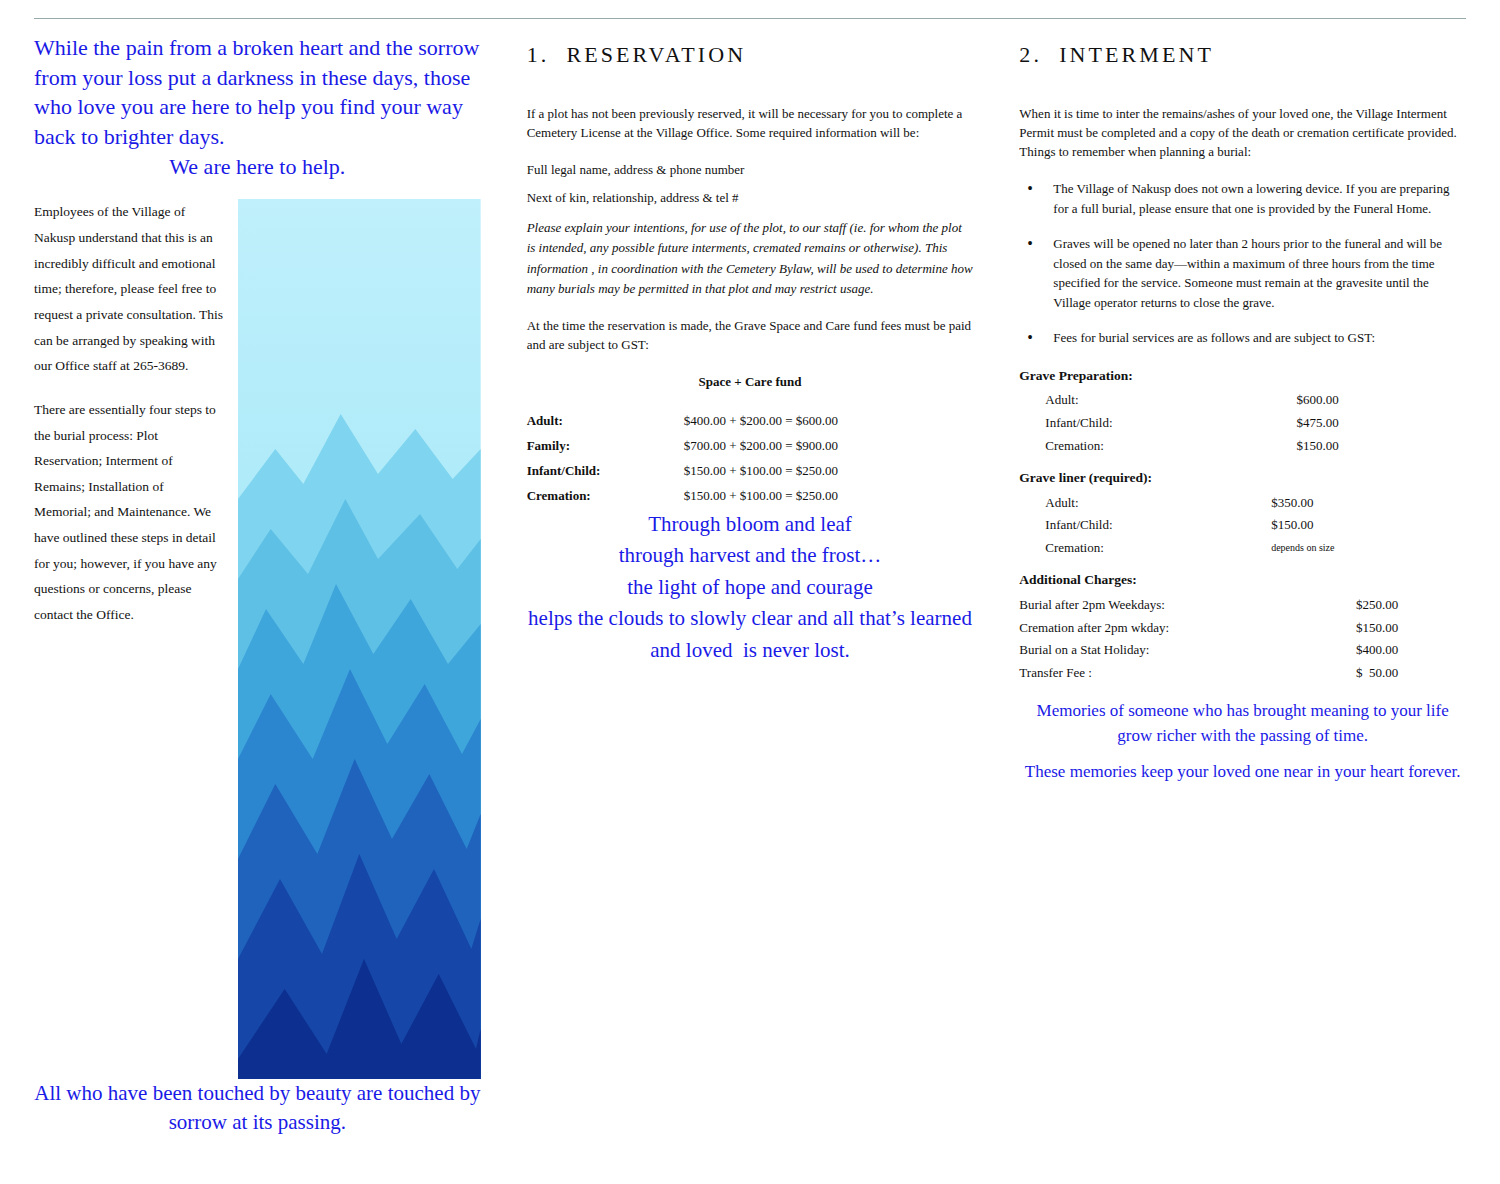While the pain from a broken heart and the sorrow from your loss put a darkness in these days, those who love you are here to help you find your way back to brighter days. We are here to help.
Employees of the Village of Nakusp understand that this is an incredibly difficult and emotional time; therefore, please feel free to request a private consultation. This can be arranged by speaking with our Office staff at 265-3689.
There are essentially four steps to the burial process: Plot Reservation; Interment of Remains; Installation of Memorial; and Maintenance. We have outlined these steps in detail for you; however, if you have any questions or concerns, please contact the Office.
All who have been touched by beauty are touched by sorrow at its passing.
1. RESERVATION
If a plot has not been previously reserved, it will be necessary for you to complete a Cemetery License at the Village Office. Some required information will be:
Full legal name, address & phone number
Next of kin, relationship, address & tel #
Please explain your intentions, for use of the plot, to our staff (ie. for whom the plot is intended, any possible future interments, cremated remains or otherwise). This information , in coordination with the Cemetery Bylaw, will be used to determine how many burials may be permitted in that plot and may restrict usage.
At the time the reservation is made, the Grave Space and Care fund fees must be paid and are subject to GST:
Space + Care fund
| Adult: | $400.00 + $200.00 = $600.00 |
| Family: | $700.00 + $200.00 = $900.00 |
| Infant/Child: | $150.00 + $100.00 = $250.00 |
| Cremation: | $150.00 + $100.00 = $250.00 |
Through bloom and leaf through harvest and the frost… the light of hope and courage helps the clouds to slowly clear and all that’s learned and loved is never lost.
2. INTERMENT
When it is time to inter the remains/ashes of your loved one, the Village Interment Permit must be completed and a copy of the death or cremation certificate provided. Things to remember when planning a burial:
The Village of Nakusp does not own a lowering device. If you are preparing for a full burial, please ensure that one is provided by the Funeral Home.
Graves will be opened no later than 2 hours prior to the funeral and will be closed on the same day—within a maximum of three hours from the time specified for the service. Someone must remain at the gravesite until the Village operator returns to close the grave.
Fees for burial services are as follows and are subject to GST:
Grave Preparation:
| Adult: | $600.00 |
| Infant/Child: | $475.00 |
| Cremation: | $150.00 |
Grave liner (required):
| Adult: | $350.00 |
| Infant/Child: | $150.00 |
| Cremation: | depends on size |
Additional Charges:
| Burial after 2pm Weekdays: | $250.00 |
| Cremation after 2pm wkday: | $150.00 |
| Burial on a Stat Holiday: | $400.00 |
| Transfer Fee : | $ 50.00 |
Memories of someone who has brought meaning to your life grow richer with the passing of time.
These memories keep your loved one near in your heart forever.